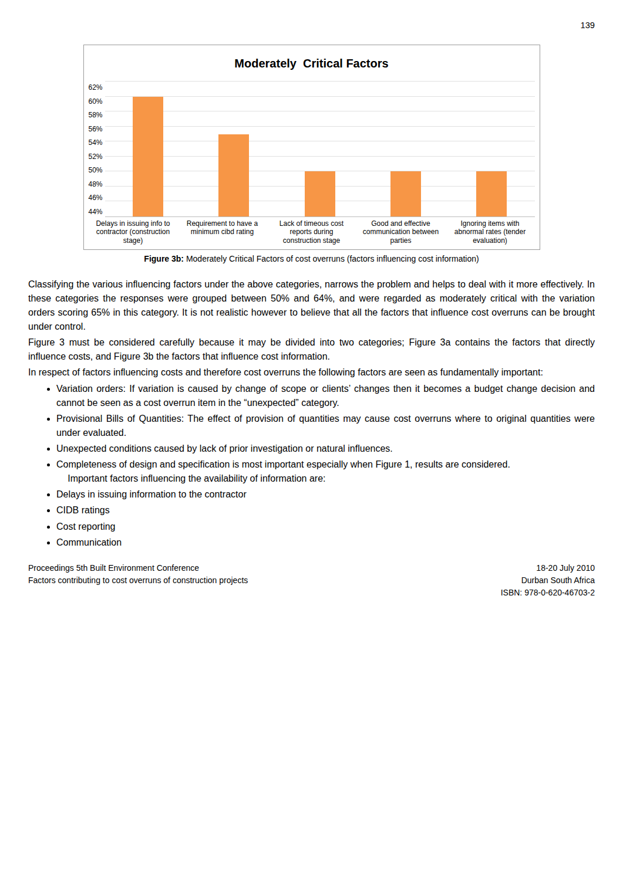139
Moderately Critical Factors
62%
60%
58%
56%
54%
52%
50%
48%
46%
44%
Delays in issuing info to contractor (construction stage)
Requirement to have a minimum cibd rating
Lack of timeous cost reports during construction stage
Good and effective communication between parties
Ignoring items with abnormal rates (tender evaluation)
Figure 3b: Moderately Critical Factors of cost overruns (factors influencing cost information)
Classifying the various influencing factors under the above categories, narrows the problem and helps to deal with it more effectively. In these categories the responses were grouped between 50% and 64%, and were regarded as moderately critical with the variation orders scoring 65% in this category. It is not realistic however to believe that all the factors that influence cost overruns can be brought under control.
Figure 3 must be considered carefully because it may be divided into two categories; Figure 3a contains the factors that directly influence costs, and Figure 3b the factors that influence cost information.
In respect of factors influencing costs and therefore cost overruns the following factors are seen as fundamentally important:
Variation orders: If variation is caused by change of scope or clients’ changes then it becomes a budget change decision and cannot be seen as a cost overrun item in the “unexpected” category.
Provisional Bills of Quantities: The effect of provision of quantities may cause cost overruns where to original quantities were under evaluated.
Unexpected conditions caused by lack of prior investigation or natural influences.
Completeness of design and specification is most important especially when Figure 1, results are considered.
Important factors influencing the availability of information are:
Delays in issuing information to the contractor
CIDB ratings
Cost reporting
Communication
Proceedings 5th Built Environment Conference
Factors contributing to cost overruns of construction projects
18-20 July 2010
Durban South Africa
ISBN: 978-0-620-46703-2